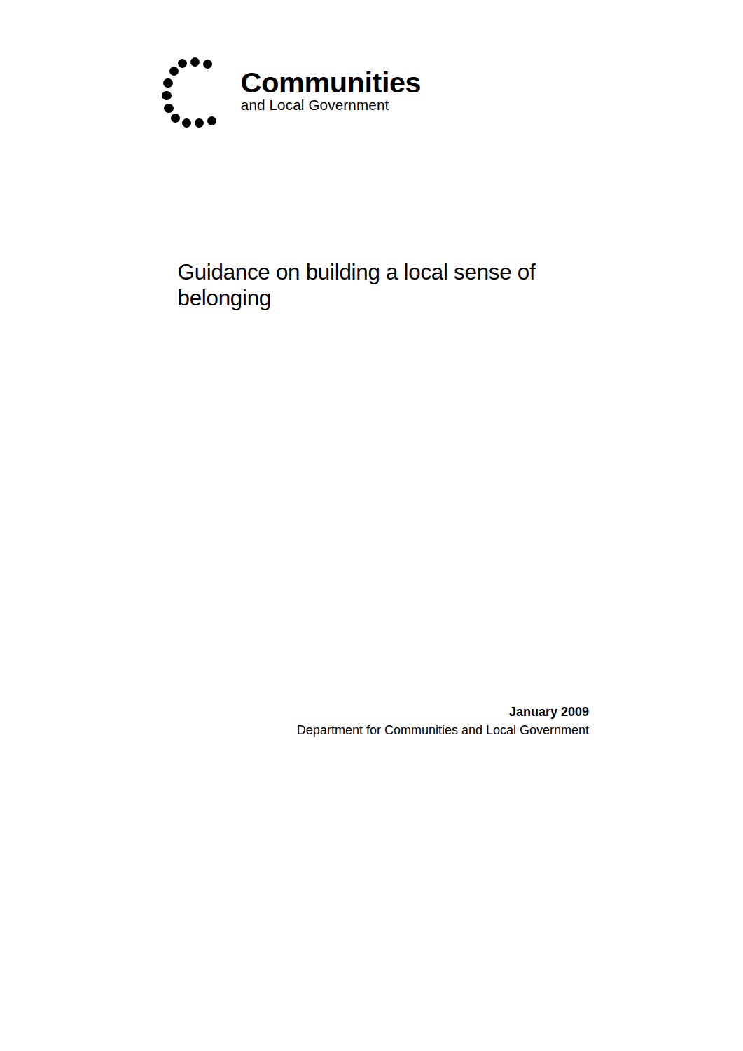Communities and Local Government
Guidance on building a local sense of belonging
January 2009
Department for Communities and Local Government